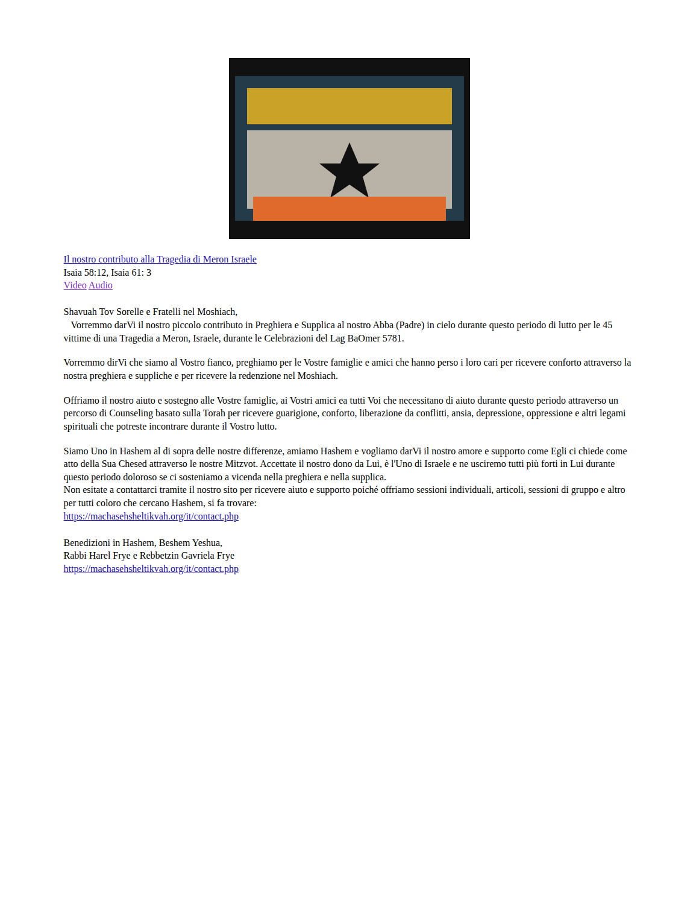Il nostro contributo alla Tragedia di Meron Israele
Isaia 58:12, Isaia 61: 3
Video Audio
Shavuah Tov Sorelle e Fratelli nel Moshiach,
Vorremmo darVi il nostro piccolo contributo in Preghiera e Supplica al nostro Abba (Padre) in cielo durante questo periodo di lutto per le 45 vittime di una Tragedia a Meron, Israele, durante le Celebrazioni del Lag BaOmer 5781.
Vorremmo dirVi che siamo al Vostro fianco, preghiamo per le Vostre famiglie e amici che hanno perso i loro cari per ricevere conforto attraverso la nostra preghiera e suppliche e per ricevere la redenzione nel Moshiach.
Offriamo il nostro aiuto e sostegno alle Vostre famiglie, ai Vostri amici ea tutti Voi che necessitano di aiuto durante questo periodo attraverso un percorso di Counseling basato sulla Torah per ricevere guarigione, conforto, liberazione da conflitti, ansia, depressione, oppressione e altri legami spirituali che potreste incontrare durante il Vostro lutto.
Siamo Uno in Hashem al di sopra delle nostre differenze, amiamo Hashem e vogliamo darVi il nostro amore e supporto come Egli ci chiede come atto della Sua Chesed attraverso le nostre Mitzvot. Accettate il nostro dono da Lui, è l'Uno di Israele e ne usciremo tutti più forti in Lui durante questo periodo doloroso se ci sosteniamo a vicenda nella preghiera e nella supplica.
Non esitate a contattarci tramite il nostro sito per ricevere aiuto e supporto poiché offriamo sessioni individuali, articoli, sessioni di gruppo e altro per tutti coloro che cercano Hashem, si fa trovare:
https://machasehsheltikvah.org/it/contact.php
Benedizioni in Hashem, Beshem Yeshua,
Rabbi Harel Frye e Rebbetzin Gavriela Frye
https://machasehsheltikvah.org/it/contact.php